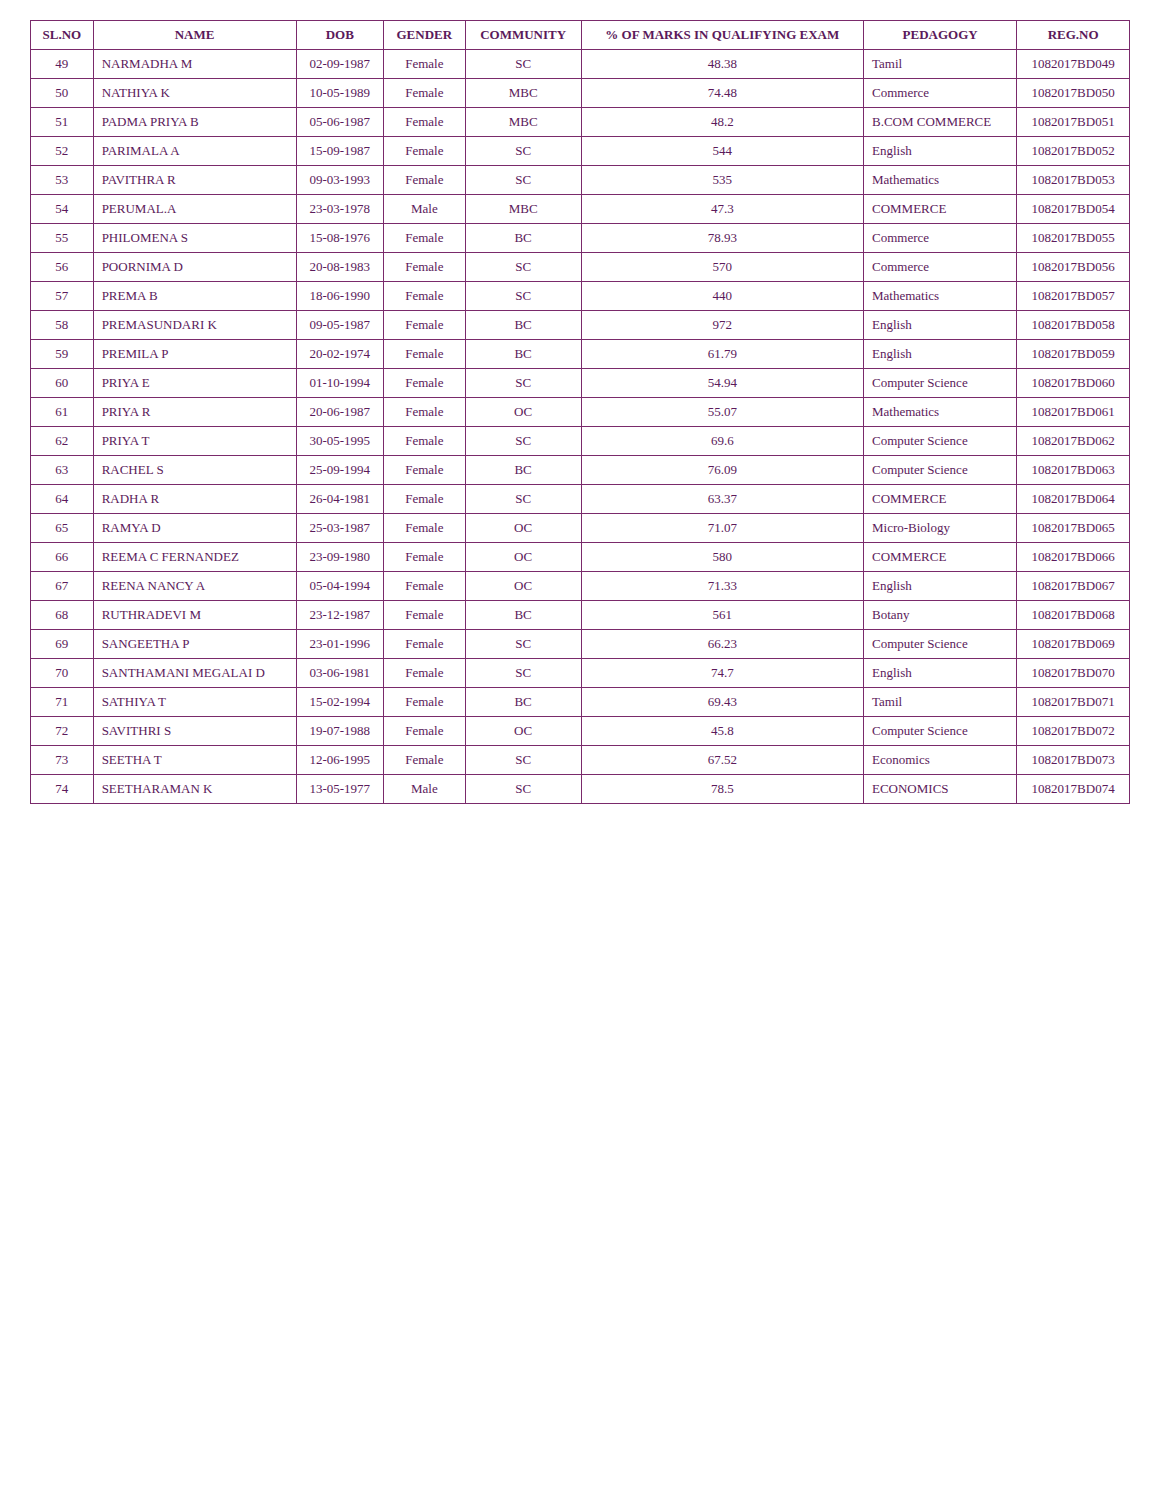| SL.NO | NAME | DOB | GENDER | COMMUNITY | % OF MARKS IN QUALIFYING EXAM | PEDAGOGY | REG.NO |
| --- | --- | --- | --- | --- | --- | --- | --- |
| 49 | NARMADHA M | 02-09-1987 | Female | SC | 48.38 | Tamil | 1082017BD049 |
| 50 | NATHIYA K | 10-05-1989 | Female | MBC | 74.48 | Commerce | 1082017BD050 |
| 51 | PADMA PRIYA B | 05-06-1987 | Female | MBC | 48.2 | B.COM COMMERCE | 1082017BD051 |
| 52 | PARIMALA A | 15-09-1987 | Female | SC | 544 | English | 1082017BD052 |
| 53 | PAVITHRA R | 09-03-1993 | Female | SC | 535 | Mathematics | 1082017BD053 |
| 54 | PERUMAL.A | 23-03-1978 | Male | MBC | 47.3 | COMMERCE | 1082017BD054 |
| 55 | PHILOMENA S | 15-08-1976 | Female | BC | 78.93 | Commerce | 1082017BD055 |
| 56 | POORNIMA D | 20-08-1983 | Female | SC | 570 | Commerce | 1082017BD056 |
| 57 | PREMA B | 18-06-1990 | Female | SC | 440 | Mathematics | 1082017BD057 |
| 58 | PREMASUNDARI K | 09-05-1987 | Female | BC | 972 | English | 1082017BD058 |
| 59 | PREMILA P | 20-02-1974 | Female | BC | 61.79 | English | 1082017BD059 |
| 60 | PRIYA E | 01-10-1994 | Female | SC | 54.94 | Computer Science | 1082017BD060 |
| 61 | PRIYA R | 20-06-1987 | Female | OC | 55.07 | Mathematics | 1082017BD061 |
| 62 | PRIYA T | 30-05-1995 | Female | SC | 69.6 | Computer Science | 1082017BD062 |
| 63 | RACHEL S | 25-09-1994 | Female | BC | 76.09 | Computer Science | 1082017BD063 |
| 64 | RADHA R | 26-04-1981 | Female | SC | 63.37 | COMMERCE | 1082017BD064 |
| 65 | RAMYA D | 25-03-1987 | Female | OC | 71.07 | Micro-Biology | 1082017BD065 |
| 66 | REEMA C FERNANDEZ | 23-09-1980 | Female | OC | 580 | COMMERCE | 1082017BD066 |
| 67 | REENA NANCY A | 05-04-1994 | Female | OC | 71.33 | English | 1082017BD067 |
| 68 | RUTHRADEVI M | 23-12-1987 | Female | BC | 561 | Botany | 1082017BD068 |
| 69 | SANGEETHA P | 23-01-1996 | Female | SC | 66.23 | Computer Science | 1082017BD069 |
| 70 | SANTHAMANI MEGALAI D | 03-06-1981 | Female | SC | 74.7 | English | 1082017BD070 |
| 71 | SATHIYA T | 15-02-1994 | Female | BC | 69.43 | Tamil | 1082017BD071 |
| 72 | SAVITHRI S | 19-07-1988 | Female | OC | 45.8 | Computer Science | 1082017BD072 |
| 73 | SEETHA T | 12-06-1995 | Female | SC | 67.52 | Economics | 1082017BD073 |
| 74 | SEETHARAMAN K | 13-05-1977 | Male | SC | 78.5 | ECONOMICS | 1082017BD074 |